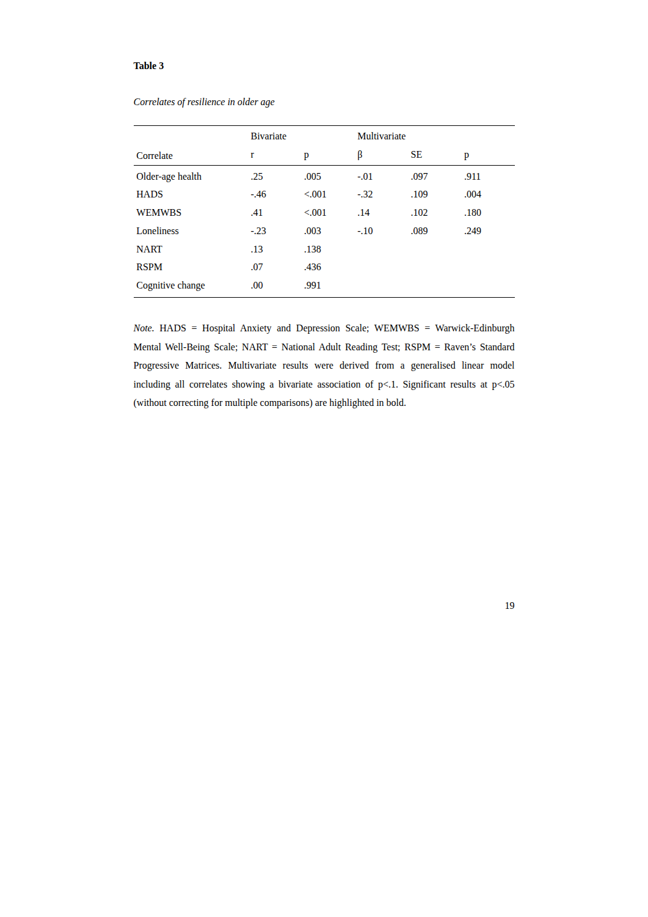Table 3
Correlates of resilience in older age
| Correlate | Bivariate | Multivariate |
| --- | --- | --- |
| r | p | β | SE | p |
| Older-age health | .25 | .005 | -.01 | .097 | .911 |
| HADS | -.46 | <.001 | -.32 | .109 | .004 |
| WEMWBS | .41 | <.001 | .14 | .102 | .180 |
| Loneliness | -.23 | .003 | -.10 | .089 | .249 |
| NART | .13 | .138 | | | |
| RSPM | .07 | .436 | | | |
| Cognitive change | .00 | .991 | | | |
Note. HADS = Hospital Anxiety and Depression Scale; WEMWBS = Warwick-Edinburgh Mental Well-Being Scale; NART = National Adult Reading Test; RSPM = Raven’s Standard Progressive Matrices. Multivariate results were derived from a generalised linear model including all correlates showing a bivariate association of p<.1. Significant results at p<.05 (without correcting for multiple comparisons) are highlighted in bold.
19